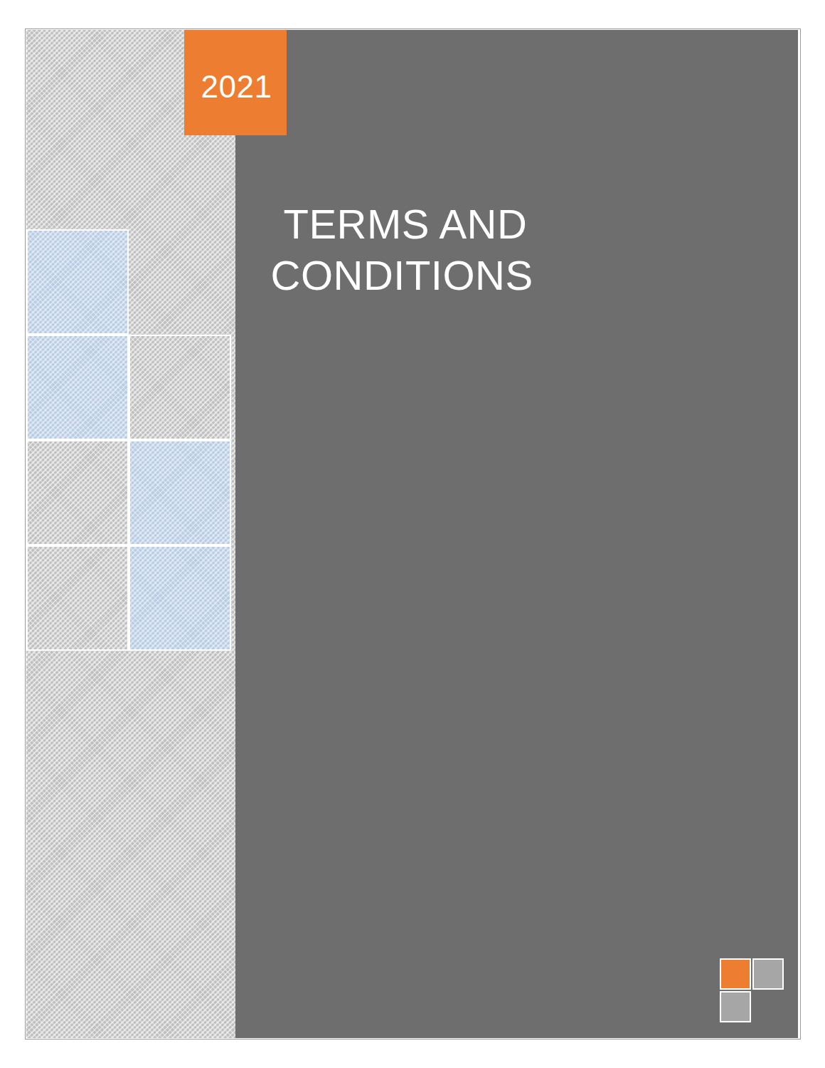2021
TERMS AND CONDITIONS